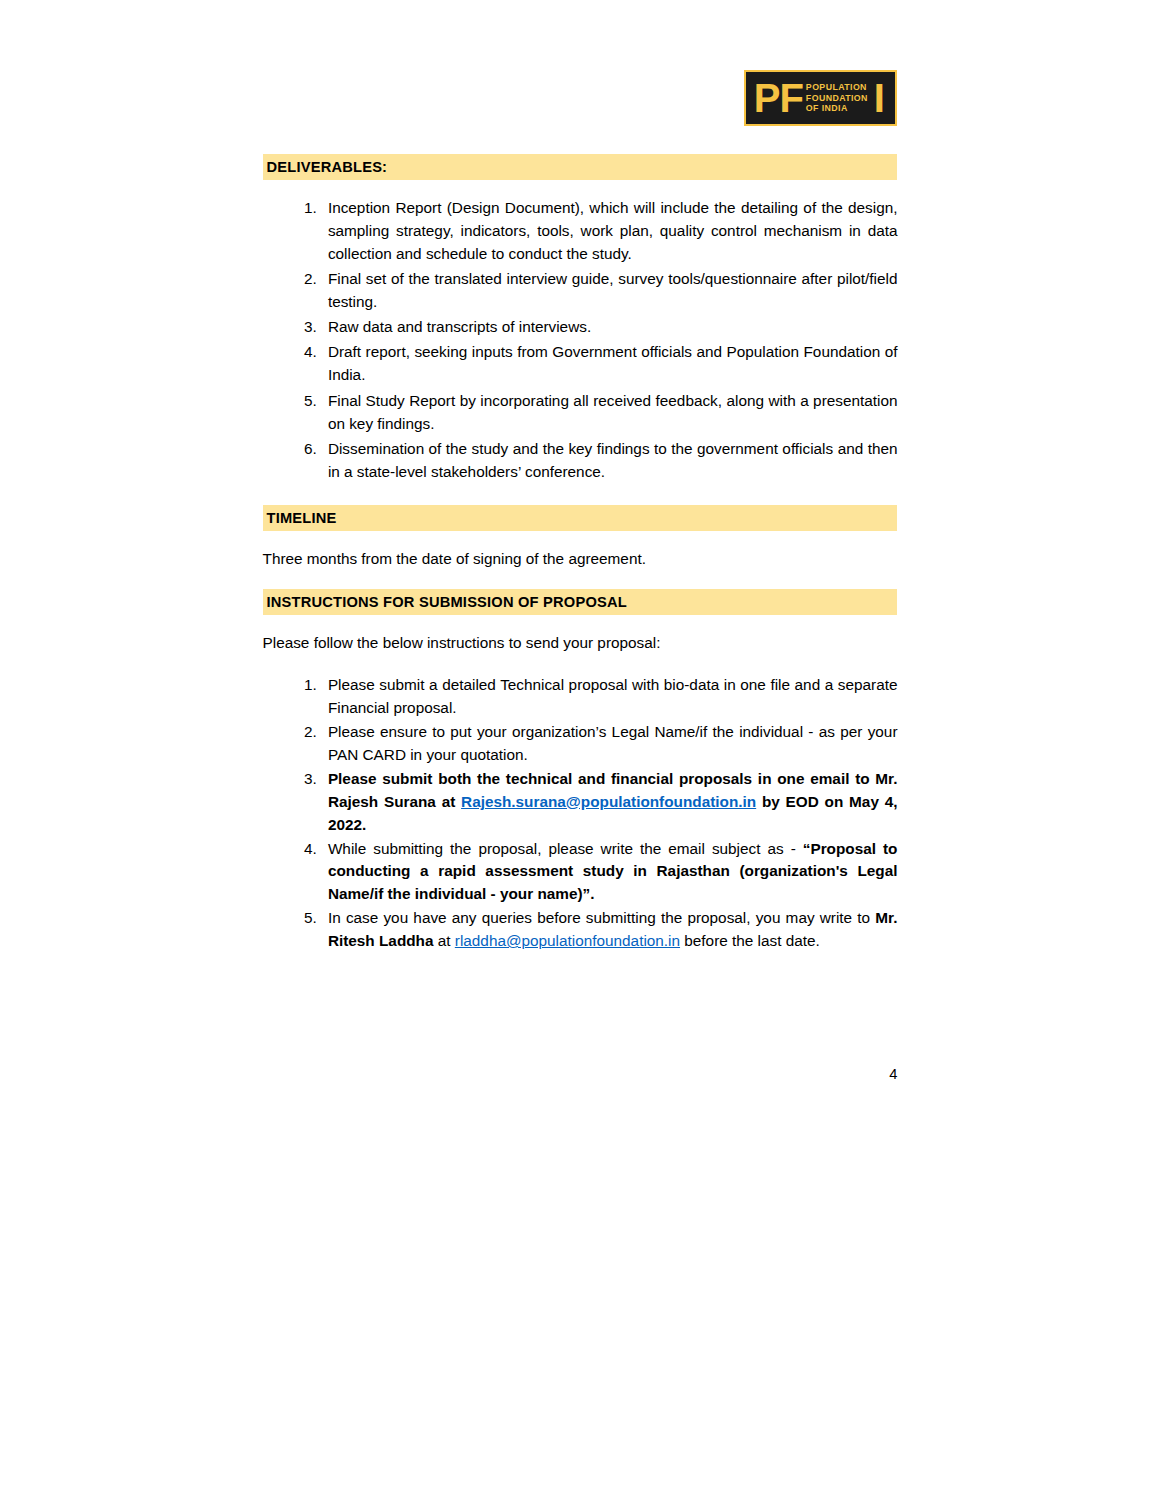| P F | POPULATION FOUNDATION OF INDIA | I |
DELIVERABLES:
Inception Report (Design Document), which will include the detailing of the design, sampling strategy, indicators, tools, work plan, quality control mechanism in data collection and schedule to conduct the study.
Final set of the translated interview guide, survey tools/questionnaire after pilot/field testing.
Raw data and transcripts of interviews.
Draft report, seeking inputs from Government officials and Population Foundation of India.
Final Study Report by incorporating all received feedback, along with a presentation on key findings.
Dissemination of the study and the key findings to the government officials and then in a state-level stakeholders’ conference.
TIMELINE
Three months from the date of signing of the agreement.
INSTRUCTIONS FOR SUBMISSION OF PROPOSAL
Please follow the below instructions to send your proposal:
Please submit a detailed Technical proposal with bio-data in one file and a separate Financial proposal.
Please ensure to put your organization’s Legal Name/if the individual - as per your PAN CARD in your quotation.
Please submit both the technical and financial proposals in one email to Mr. Rajesh Surana at Rajesh.surana@populationfoundation.in by EOD on May 4, 2022.
While submitting the proposal, please write the email subject as - “Proposal to conducting a rapid assessment study in Rajasthan (organization's Legal Name/if the individual - your name)”.
In case you have any queries before submitting the proposal, you may write to Mr. Ritesh Laddha at rladdha@populationfoundation.in before the last date.
4